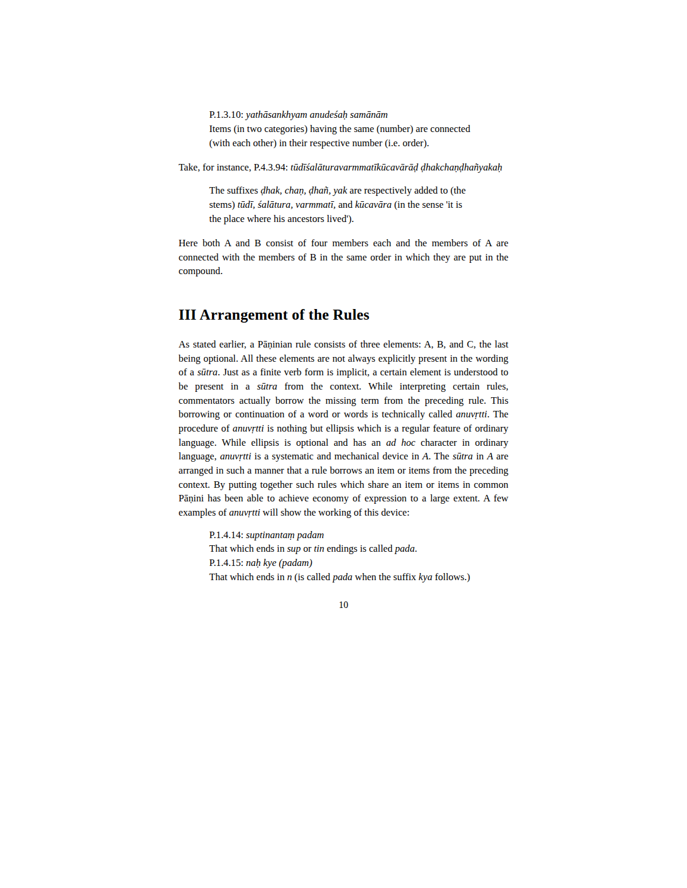P.1.3.10: yathāsankhyam anudeśaḥ samānām
Items (in two categories) having the same (number) are connected
(with each other) in their respective number (i.e. order).
Take, for instance, P.4.3.94: tūdīśalāturavarmmatīkūcavārāḍ ḍhakchaṇḍhañyakaḥ
The suffixes ḍhak, chaṇ, ḍhañ, yak are respectively added to (the
stems) tūdī, śalātura, varmmatī, and kūcavāra (in the sense 'it is
the place where his ancestors lived').
Here both A and B consist of four members each and the members of A are connected with the members of B in the same order in which they are put in the compound.
III Arrangement of the Rules
As stated earlier, a Pāṇinian rule consists of three elements: A, B, and C, the last being optional. All these elements are not always explicitly present in the wording of a sūtra. Just as a finite verb form is implicit, a certain element is understood to be present in a sūtra from the context. While interpreting certain rules, commentators actually borrow the missing term from the preceding rule. This borrowing or continuation of a word or words is technically called anuvṛtti. The procedure of anuvṛtti is nothing but ellipsis which is a regular feature of ordinary language. While ellipsis is optional and has an ad hoc character in ordinary language, anuvṛtti is a systematic and mechanical device in A. The sūtra in A are arranged in such a manner that a rule borrows an item or items from the preceding context. By putting together such rules which share an item or items in common Pāṇini has been able to achieve economy of expression to a large extent. A few examples of anuvṛtti will show the working of this device:
P.1.4.14: suptinantaṃ padam
That which ends in sup or tin endings is called pada.
P.1.4.15: naḥ kye (padam)
That which ends in n (is called pada when the suffix kya follows.)
10